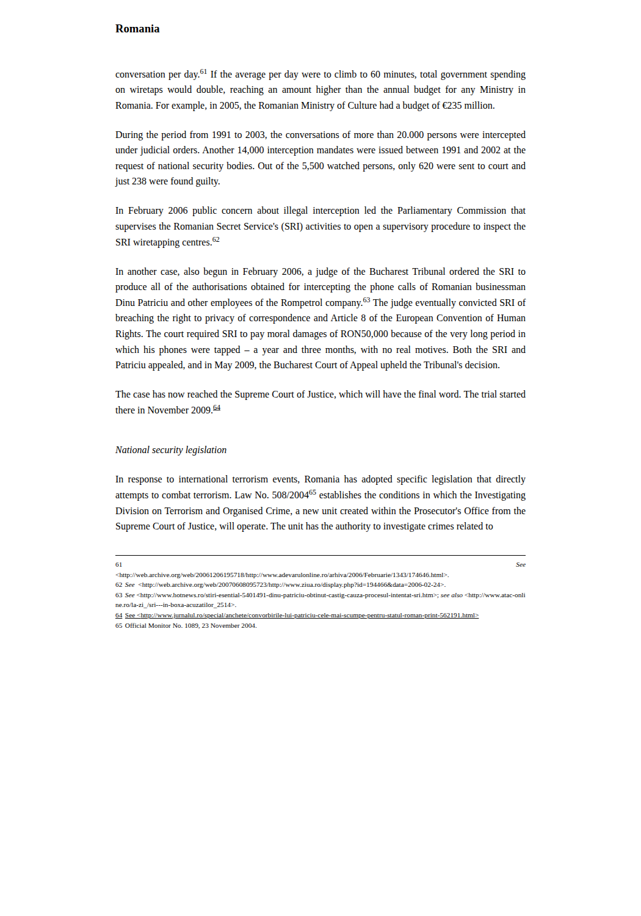Romania
conversation per day.61 If the average per day were to climb to 60 minutes, total government spending on wiretaps would double, reaching an amount higher than the annual budget for any Ministry in Romania. For example, in 2005, the Romanian Ministry of Culture had a budget of €235 million.
During the period from 1991 to 2003, the conversations of more than 20.000 persons were intercepted under judicial orders. Another 14,000 interception mandates were issued between 1991 and 2002 at the request of national security bodies. Out of the 5,500 watched persons, only 620 were sent to court and just 238 were found guilty.
In February 2006 public concern about illegal interception led the Parliamentary Commission that supervises the Romanian Secret Service's (SRI) activities to open a supervisory procedure to inspect the SRI wiretapping centres.62
In another case, also begun in February 2006, a judge of the Bucharest Tribunal ordered the SRI to produce all of the authorisations obtained for intercepting the phone calls of Romanian businessman Dinu Patriciu and other employees of the Rompetrol company.63 The judge eventually convicted SRI of breaching the right to privacy of correspondence and Article 8 of the European Convention of Human Rights. The court required SRI to pay moral damages of RON50,000 because of the very long period in which his phones were tapped – a year and three months, with no real motives. Both the SRI and Patriciu appealed, and in May 2009, the Bucharest Court of Appeal upheld the Tribunal's decision.
The case has now reached the Supreme Court of Justice, which will have the final word. The trial started there in November 2009.64
National security legislation
In response to international terrorism events, Romania has adopted specific legislation that directly attempts to combat terrorism. Law No. 508/200465 establishes the conditions in which the Investigating Division on Terrorism and Organised Crime, a new unit created within the Prosecutor's Office from the Supreme Court of Justice, will operate. The unit has the authority to investigate crimes related to
61 See
<http://web.archive.org/web/20061206195718/http://www.adevarulonline.ro/arhiva/2006/Februarie/1343/174646.html>.
62 See <http://web.archive.org/web/20070608095723/http://www.ziua.ro/display.php?id=194466&data=2006-02-24>.
63 See <http://www.hotnews.ro/stiri-esential-5401491-dinu-patriciu-obtinut-castig-cauza-procesul-intentat-sri.htm>; see also <http://www.atac-online.ro/la-zi_/sri---in-boxa-acuzatilor_2514>.
64 See <http://www.jurnalul.ro/special/anchete/convorbirile-lui-patriciu-cele-mai-scumpe-pentru-statul-roman-print-562191.html>
65 Official Monitor No. 1089, 23 November 2004.